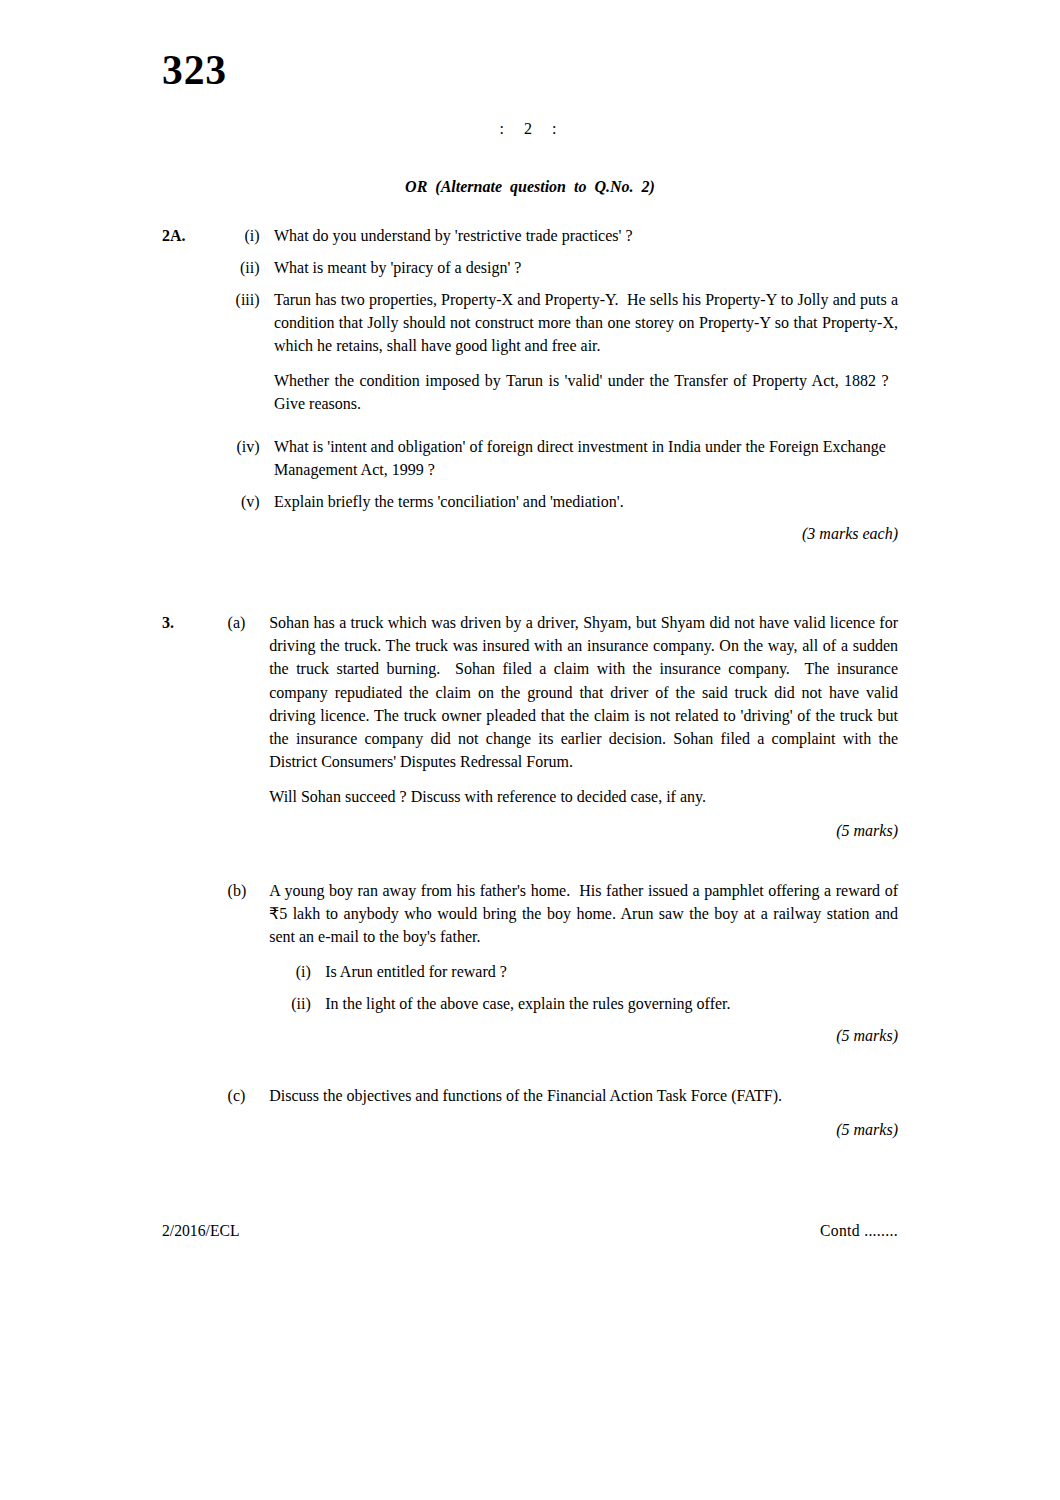323
: 2 :
OR (Alternate question to Q.No. 2)
2A.
(i)
What do you understand by 'restrictive trade practices' ?
(ii)
What is meant by 'piracy of a design' ?
(iii)
Tarun has two properties, Property-X and Property-Y. He sells his Property-Y to Jolly and puts a condition that Jolly should not construct more than one storey on Property-Y so that Property-X, which he retains, shall have good light and free air.
Whether the condition imposed by Tarun is 'valid' under the Transfer of Property Act, 1882 ? Give reasons.
(iv)
What is 'intent and obligation' of foreign direct investment in India under the Foreign Exchange Management Act, 1999 ?
(v)
Explain briefly the terms 'conciliation' and 'mediation'.
(3 marks each)
3.
(a)
Sohan has a truck which was driven by a driver, Shyam, but Shyam did not have valid licence for driving the truck. The truck was insured with an insurance company. On the way, all of a sudden the truck started burning. Sohan filed a claim with the insurance company. The insurance company repudiated the claim on the ground that driver of the said truck did not have valid driving licence. The truck owner pleaded that the claim is not related to 'driving' of the truck but the insurance company did not change its earlier decision. Sohan filed a complaint with the District Consumers' Disputes Redressal Forum.
Will Sohan succeed ? Discuss with reference to decided case, if any.
(5 marks)
(b)
A young boy ran away from his father's home. His father issued a pamphlet offering a reward of ₹5 lakh to anybody who would bring the boy home. Arun saw the boy at a railway station and sent an e-mail to the boy's father.
(i)
Is Arun entitled for reward ?
(ii)
In the light of the above case, explain the rules governing offer.
(5 marks)
(c)
Discuss the objectives and functions of the Financial Action Task Force (FATF).
(5 marks)
2/2016/ECL
Contd ........